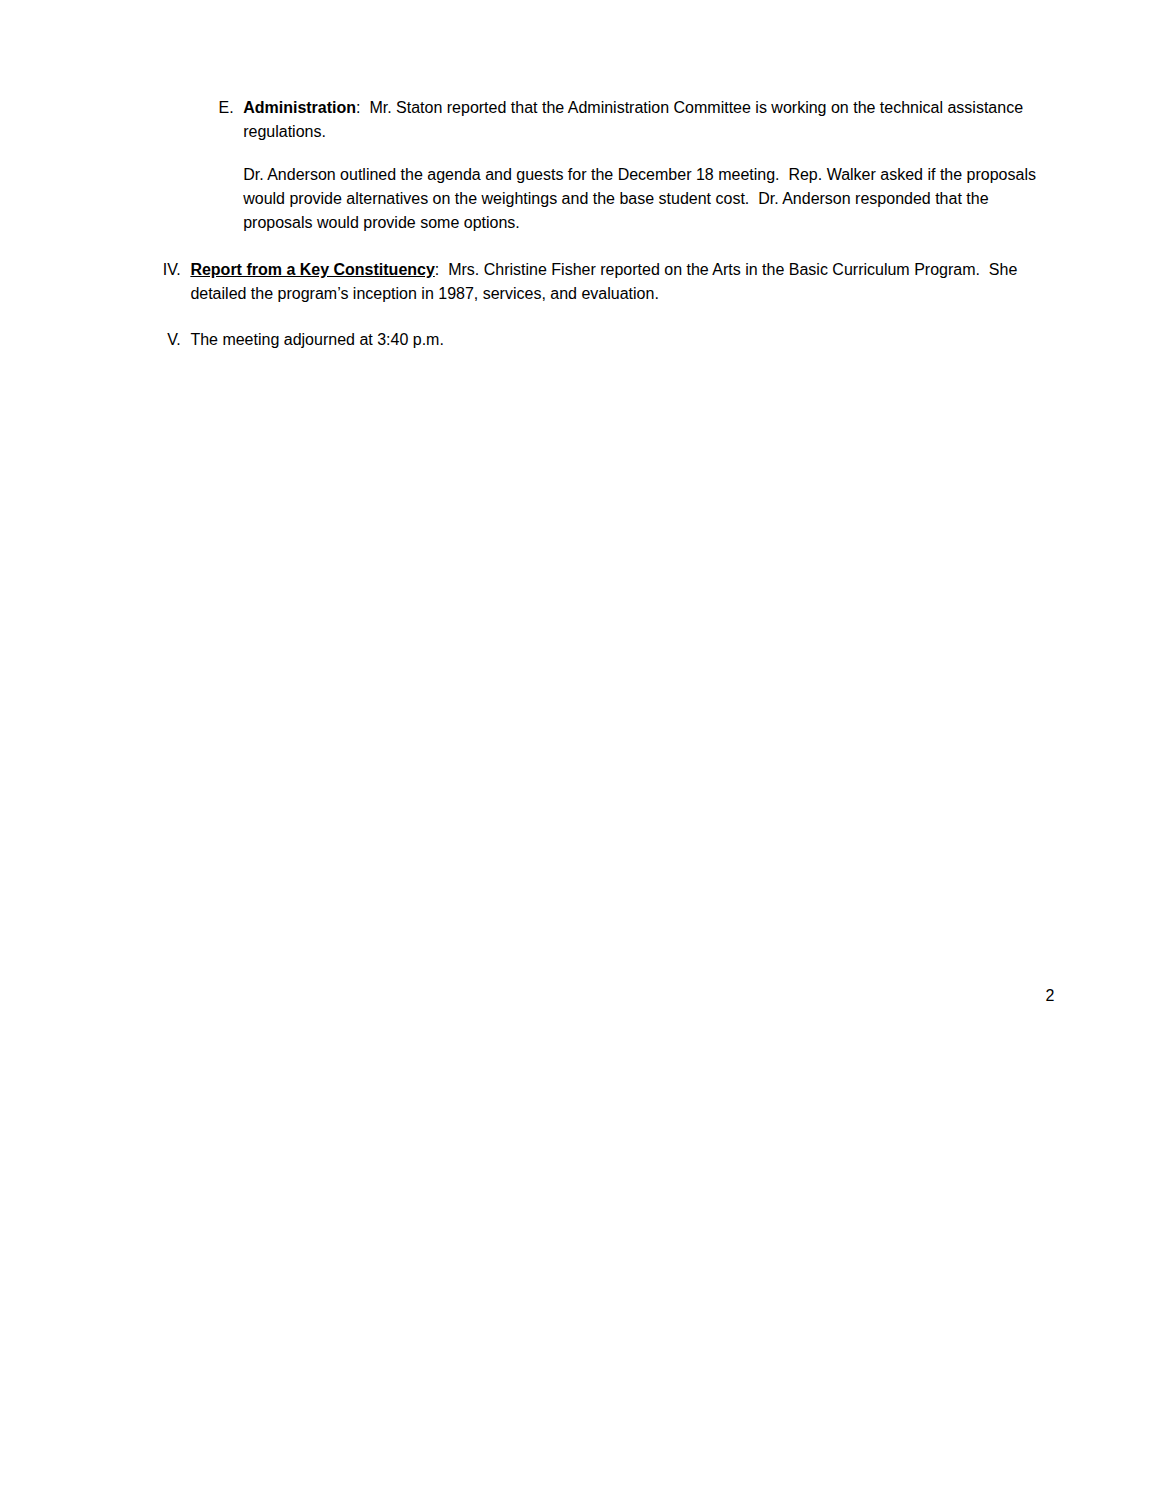E.
Administration: Mr. Staton reported that the Administration Committee is working on the technical assistance regulations.
Dr. Anderson outlined the agenda and guests for the December 18 meeting. Rep. Walker asked if the proposals would provide alternatives on the weightings and the base student cost. Dr. Anderson responded that the proposals would provide some options.
IV.
Report from a Key Constituency: Mrs. Christine Fisher reported on the Arts in the Basic Curriculum Program. She detailed the program’s inception in 1987, services, and evaluation.
V.
The meeting adjourned at 3:40 p.m.
2